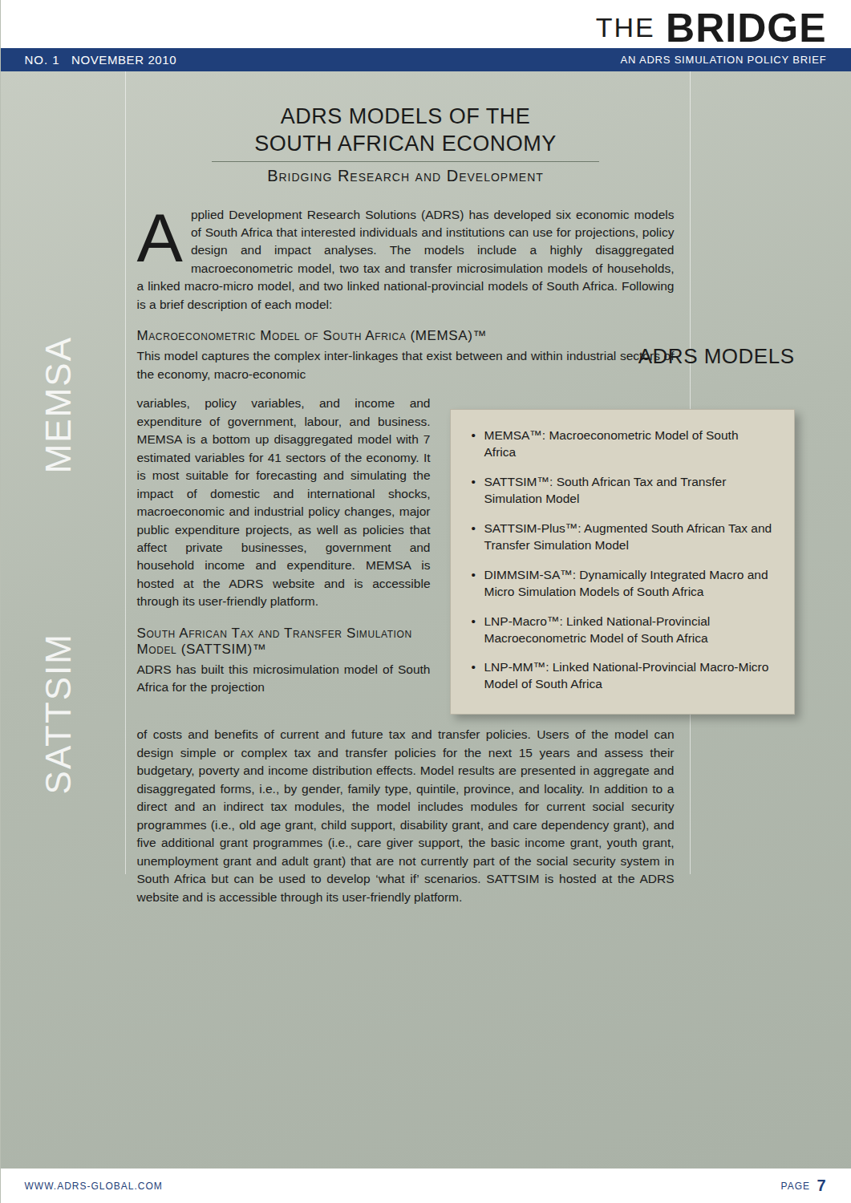THE BRIDGE
No. 1 November 2010
An ADRS Simulation Policy Brief
MEMSA
SATTSIM
ADRS Models of the
South African Economy
Bridging Research and Development
Applied Development Research Solutions (ADRS) has developed six economic models of South Africa that interested individuals and institutions can use for projections, policy design and impact analyses. The models include a highly disaggregated macroeconometric model, two tax and transfer microsimulation models of households, a linked macro-micro model, and two linked national-provincial models of South Africa. Following is a brief description of each model:
Macroeconometric Model of South Africa (MEMSA)™
ADRS MODELS
This model captures the complex inter-linkages that exist between and within industrial sectors of the economy, macro-economic
MEMSA™: Macroeconometric Model of South Africa
SATTSIM™: South African Tax and Transfer Simulation Model
SATTSIM-Plus™: Augmented South African Tax and Transfer Simulation Model
DIMMSIM-SA™: Dynamically Integrated Macro and Micro Simulation Models of South Africa
LNP-Macro™: Linked National-Provincial Macroeconometric Model of South Africa
LNP-MM™: Linked National-Provincial Macro-Micro Model of South Africa
variables, policy variables, and income and expenditure of government, labour, and business. MEMSA is a bottom up disaggregated model with 7 estimated variables for 41 sectors of the economy. It is most suitable for forecasting and simulating the impact of domestic and international shocks, macroeconomic and industrial policy changes, major public expenditure projects, as well as policies that affect private businesses, government and household income and expenditure. MEMSA is hosted at the ADRS website and is accessible through its user-friendly platform.
South African Tax and Transfer Simulation Model (SATTSIM)™
ADRS has built this microsimulation model of South Africa for the projection
of costs and benefits of current and future tax and transfer policies. Users of the model can design simple or complex tax and transfer policies for the next 15 years and assess their budgetary, poverty and income distribution effects. Model results are presented in aggregate and disaggregated forms, i.e., by gender, family type, quintile, province, and locality. In addition to a direct and an indirect tax modules, the model includes modules for current social security programmes (i.e., old age grant, child support, disability grant, and care dependency grant), and five additional grant programmes (i.e., care giver support, the basic income grant, youth grant, unemployment grant and adult grant) that are not currently part of the social security system in South Africa but can be used to develop ‘what if’ scenarios. SATTSIM is hosted at the ADRS website and is accessible through its user-friendly platform.
www.adrs-global.com
Page 7